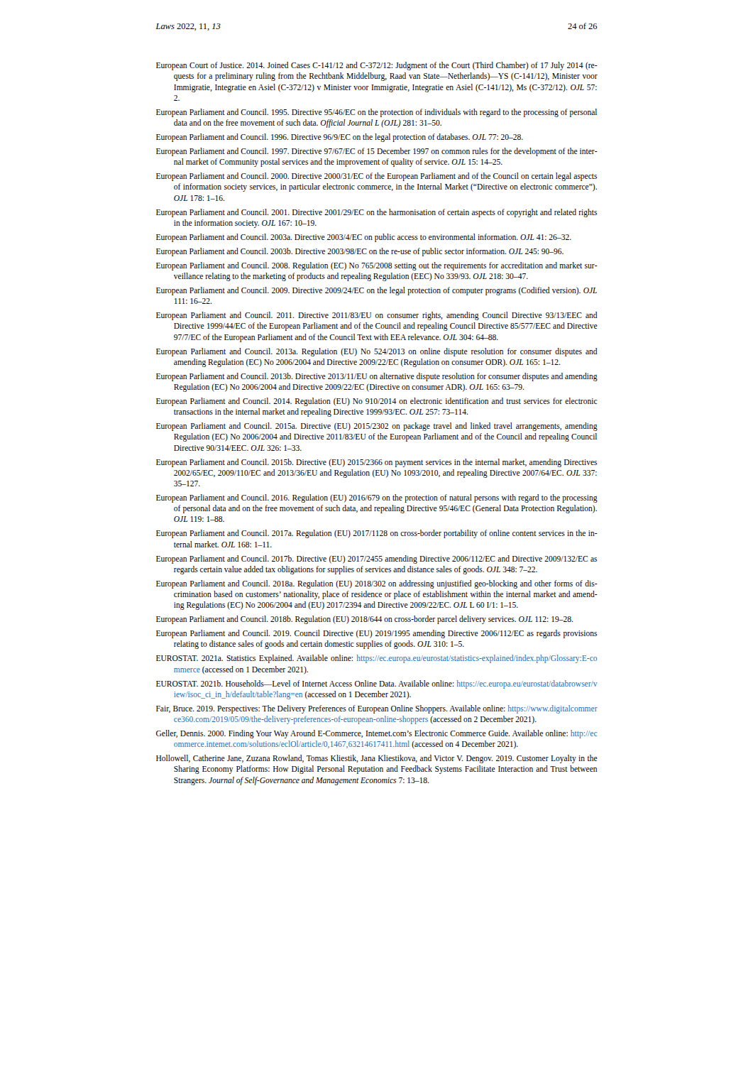Laws 2022, 11, 13
24 of 26
European Court of Justice. 2014. Joined Cases C-141/12 and C-372/12: Judgment of the Court (Third Chamber) of 17 July 2014 (requests for a preliminary ruling from the Rechtbank Middelburg, Raad van State—Netherlands)—YS (C-141/12), Minister voor Immigratie, Integratie en Asiel (C-372/12) v Minister voor Immigratie, Integratie en Asiel (C-141/12), Ms (C-372/12). OJL 57: 2.
European Parliament and Council. 1995. Directive 95/46/EC on the protection of individuals with regard to the processing of personal data and on the free movement of such data. Official Journal L (OJL) 281: 31–50.
European Parliament and Council. 1996. Directive 96/9/EC on the legal protection of databases. OJL 77: 20–28.
European Parliament and Council. 1997. Directive 97/67/EC of 15 December 1997 on common rules for the development of the internal market of Community postal services and the improvement of quality of service. OJL 15: 14–25.
European Parliament and Council. 2000. Directive 2000/31/EC of the European Parliament and of the Council on certain legal aspects of information society services, in particular electronic commerce, in the Internal Market (“Directive on electronic commerce”). OJL 178: 1–16.
European Parliament and Council. 2001. Directive 2001/29/EC on the harmonisation of certain aspects of copyright and related rights in the information society. OJL 167: 10–19.
European Parliament and Council. 2003a. Directive 2003/4/EC on public access to environmental information. OJL 41: 26–32.
European Parliament and Council. 2003b. Directive 2003/98/EC on the re-use of public sector information. OJL 245: 90–96.
European Parliament and Council. 2008. Regulation (EC) No 765/2008 setting out the requirements for accreditation and market surveillance relating to the marketing of products and repealing Regulation (EEC) No 339/93. OJL 218: 30–47.
European Parliament and Council. 2009. Directive 2009/24/EC on the legal protection of computer programs (Codified version). OJL 111: 16–22.
European Parliament and Council. 2011. Directive 2011/83/EU on consumer rights, amending Council Directive 93/13/EEC and Directive 1999/44/EC of the European Parliament and of the Council and repealing Council Directive 85/577/EEC and Directive 97/7/EC of the European Parliament and of the Council Text with EEA relevance. OJL 304: 64–88.
European Parliament and Council. 2013a. Regulation (EU) No 524/2013 on online dispute resolution for consumer disputes and amending Regulation (EC) No 2006/2004 and Directive 2009/22/EC (Regulation on consumer ODR). OJL 165: 1–12.
European Parliament and Council. 2013b. Directive 2013/11/EU on alternative dispute resolution for consumer disputes and amending Regulation (EC) No 2006/2004 and Directive 2009/22/EC (Directive on consumer ADR). OJL 165: 63–79.
European Parliament and Council. 2014. Regulation (EU) No 910/2014 on electronic identification and trust services for electronic transactions in the internal market and repealing Directive 1999/93/EC. OJL 257: 73–114.
European Parliament and Council. 2015a. Directive (EU) 2015/2302 on package travel and linked travel arrangements, amending Regulation (EC) No 2006/2004 and Directive 2011/83/EU of the European Parliament and of the Council and repealing Council Directive 90/314/EEC. OJL 326: 1–33.
European Parliament and Council. 2015b. Directive (EU) 2015/2366 on payment services in the internal market, amending Directives 2002/65/EC, 2009/110/EC and 2013/36/EU and Regulation (EU) No 1093/2010, and repealing Directive 2007/64/EC. OJL 337: 35–127.
European Parliament and Council. 2016. Regulation (EU) 2016/679 on the protection of natural persons with regard to the processing of personal data and on the free movement of such data, and repealing Directive 95/46/EC (General Data Protection Regulation). OJL 119: 1–88.
European Parliament and Council. 2017a. Regulation (EU) 2017/1128 on cross-border portability of online content services in the internal market. OJL 168: 1–11.
European Parliament and Council. 2017b. Directive (EU) 2017/2455 amending Directive 2006/112/EC and Directive 2009/132/EC as regards certain value added tax obligations for supplies of services and distance sales of goods. OJL 348: 7–22.
European Parliament and Council. 2018a. Regulation (EU) 2018/302 on addressing unjustified geo-blocking and other forms of discrimination based on customers’ nationality, place of residence or place of establishment within the internal market and amending Regulations (EC) No 2006/2004 and (EU) 2017/2394 and Directive 2009/22/EC. OJL L 60 I/1: 1–15.
European Parliament and Council. 2018b. Regulation (EU) 2018/644 on cross-border parcel delivery services. OJL 112: 19–28.
European Parliament and Council. 2019. Council Directive (EU) 2019/1995 amending Directive 2006/112/EC as regards provisions relating to distance sales of goods and certain domestic supplies of goods. OJL 310: 1–5.
EUROSTAT. 2021a. Statistics Explained. Available online: https://ec.europa.eu/eurostat/statistics-explained/index.php/Glossary:E-commerce (accessed on 1 December 2021).
EUROSTAT. 2021b. Households—Level of Internet Access Online Data. Available online: https://ec.europa.eu/eurostat/databrowser/view/isoc_ci_in_h/default/table?lang=en (accessed on 1 December 2021).
Fair, Bruce. 2019. Perspectives: The Delivery Preferences of European Online Shoppers. Available online: https://www.digitalcommerce360.com/2019/05/09/the-delivery-preferences-of-european-online-shoppers (accessed on 2 December 2021).
Geller, Dennis. 2000. Finding Your Way Around E-Commerce, Intemet.com’s Electronic Commerce Guide. Available online: http://ecommerce.intemet.com/solutions/eclOl/article/0,1467,63214617411.html (accessed on 4 December 2021).
Hollowell, Catherine Jane, Zuzana Rowland, Tomas Kliestik, Jana Kliestikova, and Victor V. Dengov. 2019. Customer Loyalty in the Sharing Economy Platforms: How Digital Personal Reputation and Feedback Systems Facilitate Interaction and Trust between Strangers. Journal of Self-Governance and Management Economics 7: 13–18.